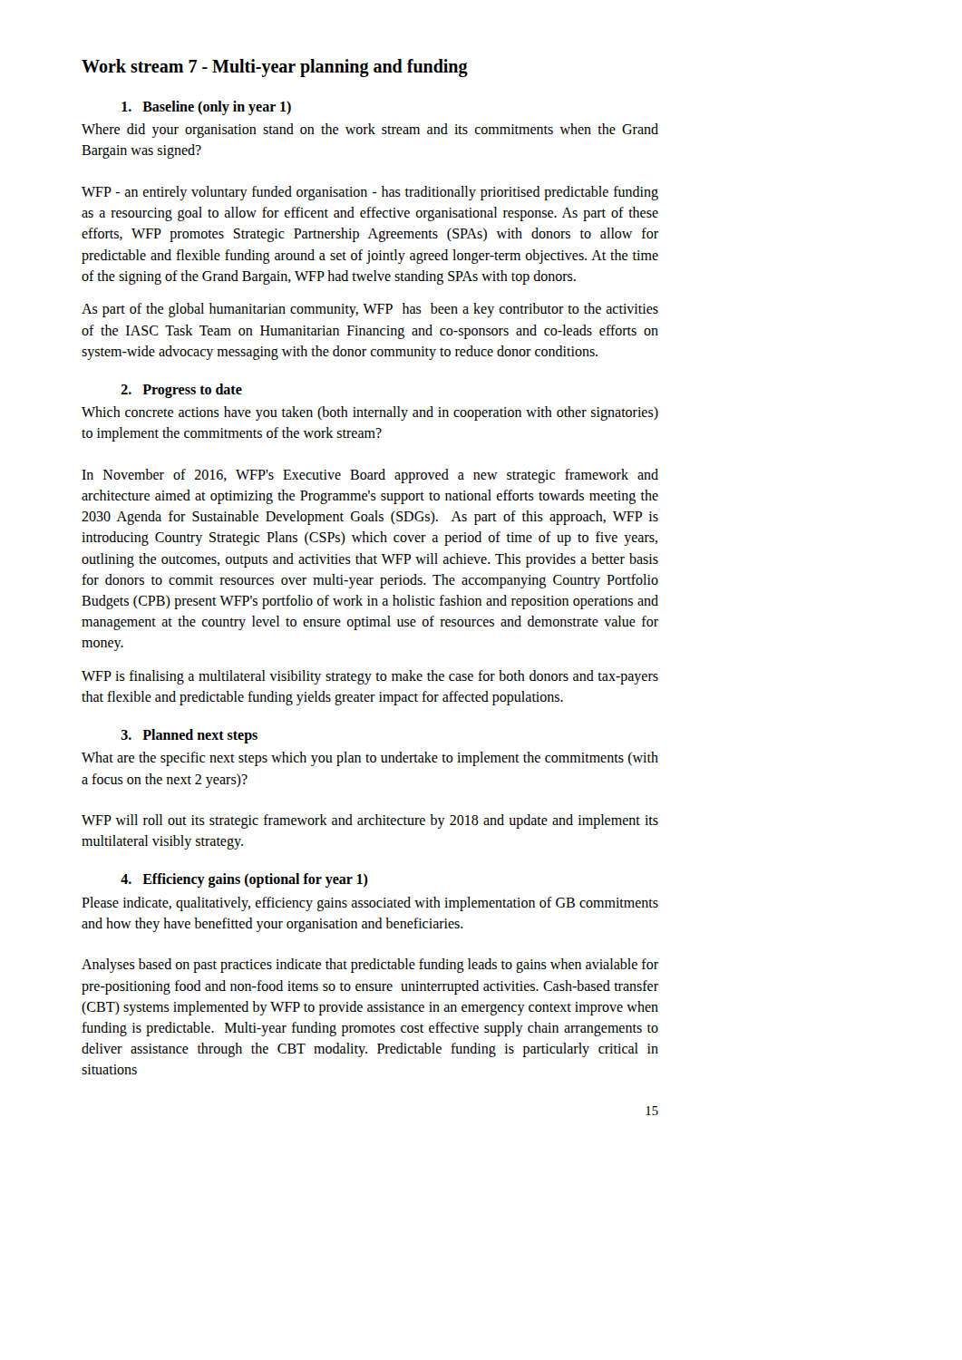Work stream 7 - Multi-year planning and funding
1. Baseline (only in year 1)
Where did your organisation stand on the work stream and its commitments when the Grand Bargain was signed?
WFP - an entirely voluntary funded organisation - has traditionally prioritised predictable funding as a resourcing goal to allow for efficent and effective organisational response. As part of these efforts, WFP promotes Strategic Partnership Agreements (SPAs) with donors to allow for predictable and flexible funding around a set of jointly agreed longer-term objectives. At the time of the signing of the Grand Bargain, WFP had twelve standing SPAs with top donors.
As part of the global humanitarian community, WFP has been a key contributor to the activities of the IASC Task Team on Humanitarian Financing and co-sponsors and co-leads efforts on system-wide advocacy messaging with the donor community to reduce donor conditions.
2. Progress to date
Which concrete actions have you taken (both internally and in cooperation with other signatories) to implement the commitments of the work stream?
In November of 2016, WFP's Executive Board approved a new strategic framework and architecture aimed at optimizing the Programme's support to national efforts towards meeting the 2030 Agenda for Sustainable Development Goals (SDGs). As part of this approach, WFP is introducing Country Strategic Plans (CSPs) which cover a period of time of up to five years, outlining the outcomes, outputs and activities that WFP will achieve. This provides a better basis for donors to commit resources over multi-year periods. The accompanying Country Portfolio Budgets (CPB) present WFP's portfolio of work in a holistic fashion and reposition operations and management at the country level to ensure optimal use of resources and demonstrate value for money.
WFP is finalising a multilateral visibility strategy to make the case for both donors and tax-payers that flexible and predictable funding yields greater impact for affected populations.
3. Planned next steps
What are the specific next steps which you plan to undertake to implement the commitments (with a focus on the next 2 years)?
WFP will roll out its strategic framework and architecture by 2018 and update and implement its multilateral visibly strategy.
4. Efficiency gains (optional for year 1)
Please indicate, qualitatively, efficiency gains associated with implementation of GB commitments and how they have benefitted your organisation and beneficiaries.
Analyses based on past practices indicate that predictable funding leads to gains when avialable for pre-positioning food and non-food items so to ensure uninterrupted activities. Cash-based transfer (CBT) systems implemented by WFP to provide assistance in an emergency context improve when funding is predictable. Multi-year funding promotes cost effective supply chain arrangements to deliver assistance through the CBT modality. Predictable funding is particularly critical in situations
15